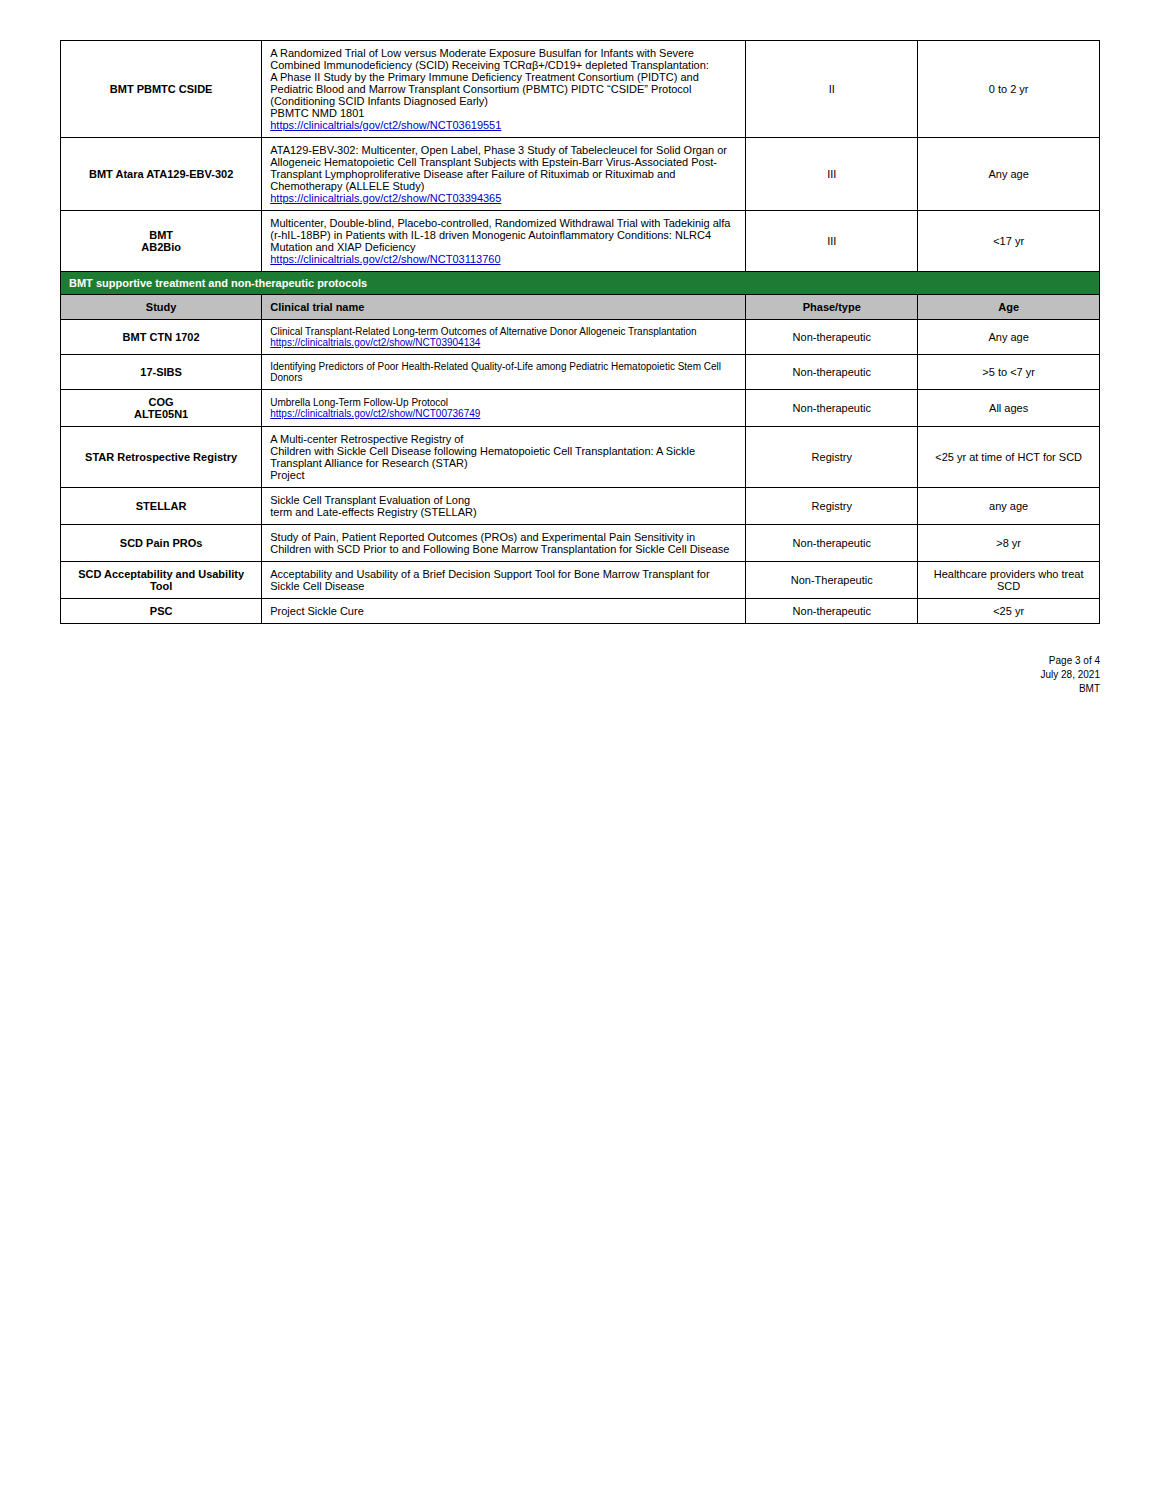| BMT PBMTC CSIDE | A Randomized Trial of Low versus Moderate Exposure Busulfan for Infants with Severe Combined Immunodeficiency (SCID) Receiving TCRαβ+/CD19+ depleted Transplantation: A Phase II Study by the Primary Immune Deficiency Treatment Consortium (PIDTC) and Pediatric Blood and Marrow Transplant Consortium (PBMTC) PIDTC “CSIDE” Protocol (Conditioning SCID Infants Diagnosed Early) PBMTC NMD 1801 https://clinicaltrials/gov/ct2/show/NCT03619551 | II | 0 to 2 yr |
| BMT Atara ATA129-EBV-302 | ATA129-EBV-302: Multicenter, Open Label, Phase 3 Study of Tabelecleucel for Solid Organ or Allogeneic Hematopoietic Cell Transplant Subjects with Epstein-Barr Virus-Associated Post-Transplant Lymphoproliferative Disease after Failure of Rituximab or Rituximab and Chemotherapy (ALLELE Study) https://clinicaltrials.gov/ct2/show/NCT03394365 | III | Any age |
| BMT AB2Bio | Multicenter, Double-blind, Placebo-controlled, Randomized Withdrawal Trial with Tadekinig alfa (r-hIL-18BP) in Patients with IL-18 driven Monogenic Autoinflammatory Conditions: NLRC4 Mutation and XIAP Deficiency https://clinicaltrials.gov/ct2/show/NCT03113760 | III | <17 yr |
| BMT supportive treatment and non-therapeutic protocols |
| Study | Clinical trial name | Phase/type | Age |
| BMT CTN 1702 | Clinical Transplant-Related Long-term Outcomes of Alternative Donor Allogeneic Transplantation https://clinicaltrials.gov/ct2/show/NCT03904134 | Non-therapeutic | Any age |
| 17-SIBS | Identifying Predictors of Poor Health-Related Quality-of-Life among Pediatric Hematopoietic Stem Cell Donors | Non-therapeutic | >5 to <7 yr |
| COG ALTE05N1 | Umbrella Long-Term Follow-Up Protocol https://clinicaltrials.gov/ct2/show/NCT00736749 | Non-therapeutic | All ages |
| STAR Retrospective Registry | A Multi-center Retrospective Registry of Children with Sickle Cell Disease following Hematopoietic Cell Transplantation: A Sickle Transplant Alliance for Research (STAR) Project | Registry | <25 yr at time of HCT for SCD |
| STELLAR | Sickle Cell Transplant Evaluation of Long term and Late-effects Registry (STELLAR) | Registry | any age |
| SCD Pain PROs | Study of Pain, Patient Reported Outcomes (PROs) and Experimental Pain Sensitivity in Children with SCD Prior to and Following Bone Marrow Transplantation for Sickle Cell Disease | Non-therapeutic | >8 yr |
| SCD Acceptability and Usability Tool | Acceptability and Usability of a Brief Decision Support Tool for Bone Marrow Transplant for Sickle Cell Disease | Non-Therapeutic | Healthcare providers who treat SCD |
| PSC | Project Sickle Cure | Non-therapeutic | <25 yr |
Page 3 of 4
July 28, 2021
BMT